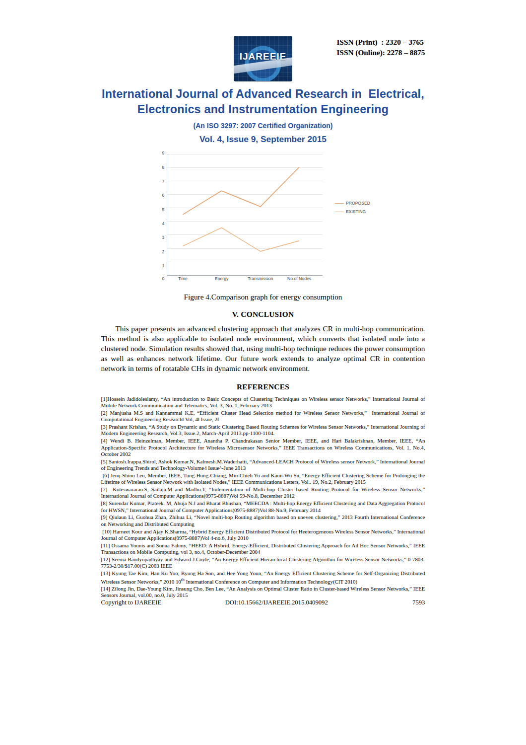ISSN (Print) : 2320 – 3765
ISSN (Online): 2278 – 8875
IJAREEIE
International Journal of Advanced Research in Electrical,
Electronics and Instrumentation Engineering
(An ISO 3297: 2007 Certified Organization)
Vol. 4, Issue 9, September 2015
9 8 7 6 5 4 3 2 1 0
Time Energy Transmission No.of Nodes
PROPOSED
EXISTING
Figure 4.Comparison graph for energy consumption
V. CONCLUSION
This paper presents an advanced clustering approach that analyzes CR in multi-hop communication. This method is also applicable to isolated node environment, which converts that isolated node into a clustered node. Simulation results showed that, using multi-hop technique reduces the power consumption as well as enhances network lifetime. Our future work extends to analyze optimal CR in contention network in terms of rotatable CHs in dynamic network environment.
REFERENCES
[1]Hossein Jadidoleslamy, “An introduction to Basic Concepts of Clustering Techniques on Wireless sensor Networks,” International Journal of Mobile Network Communication and Telematics, Vol. 3, No. 1, February 2013
[2] Manjusha M.S and Kannammal K.E, “Efficient Cluster Head Selection method for Wireless Sensor Networks,” International Journal of Computational Engineering Research‖ Vol, 4‖ Issue, 2‖
[3] Prashant Krishan, “A Study on Dynamic and Static Clustering Based Routing Schemes for Wireless Sensor Networks,” International Journing of Modern Engineering Research, Vol.3, Issue.2, March-April 2013.pp-1100-1104.
[4] Wendi B. Heinzelman, Member, IEEE, Anantha P. Chandrakasan Senior Member, IEEE, and Hari Balakrishnan, Member, IEEE, “An Application-Specific Protocol Architecture for Wireless Microsensor Networks,” IEEE Transactions on Wireless Communications, Vol. 1, No.4, October 2002
[5] Santosh.Irappa.Shirol, Ashok Kumar.N, Kalmesh.M.Waderhatti, “Advanced-LEACH Protocol of Wireless sensor Network,” International Journal of Engineering Trends and Technology-Volume4 Issue^-June 2013
[6] Jenq-Shiou Leu, Member, IEEE, Tung-Hung-Chiang, Min-Chieh Yu and Kaun-Wu Su, “Energy Efficient Clustering Scheme for Prolonging the Lifetime of Wireless Sensor Network with Isolated Nodes,” IEEE Communications Letters, Vol.. 19, No.2, February 2015
[7] Koteswararao.S, Sailaja.M and Madhu.T, “Imlementation of Multi-hop Cluster based Routing Protocol for Wireless Sensor Networks,” International Journal of Computer Applications(0975-8887)Vol 59-No.8, December 2012
[8] Surendar Kumar, Prateek. M, Ahuja N.J and Bharat Bhushan, “MEECDA : Multi-hop Energy Efficient Clustering and Data Aggregation Protocol for HWSN,” International Journal of Computer Applications(0975-8887)Vol 88-No.9, February 2014
[9] Qiulaun Li, Guohua Zhan, Zhihua Li, “Novel multi-hop Routing algorithm based on uneven clustering,” 2013 Fourth International Conference on Networking and Distributed Computing
[10] Harneet Kour and Ajay K.Sharma, “Hybrid Energy Efficient Distributed Protocol for Heeterogeneous Wireless Sensor Networks,” International Journal of Computer Applications(0975-8887)Vol 4-no.6, July 2010
[11] Ossama Younis and Sonua Fahmy, “HEED: A Hybrid, Energy-Efficient, Distributed Clustering Approach for Ad Hoc Sensor Networks,” IEEE Transactions on Mobile Computing, vol 3, no.4, October-December 2004
[12] Seema Bandyopadhyay and Edward J.Coyle, “An Energy Efficient Hierarchical Clustering Algorithm for Wireless Sensor Networks,” 0-7803-7753-2/30/$17.00(C) 2003 IEEE
[13] Kyung Tae Kim, Han Ku Yoo, Byung Ha Son, and Hee Yong Youn, “An Energy Efficient Clustering Scheme for Self-Organizing Distributed Wireless Sensor Networks,” 2010 10th International Conference on Computer and Information Technology(CIT 2010)
[14] Zilong Jin, Dae-Young Kim, Jinsung Cho, Ben Lee, “An Analysis on Optimal Cluster Ratio in Cluster-based Wireless Sensor Networks,” IEEE Sensors Journal, vol.00, no.0, July 2015
Copyright to IJAREEIE
DOI:10.15662/IJAREEIE.2015.0409092
7593